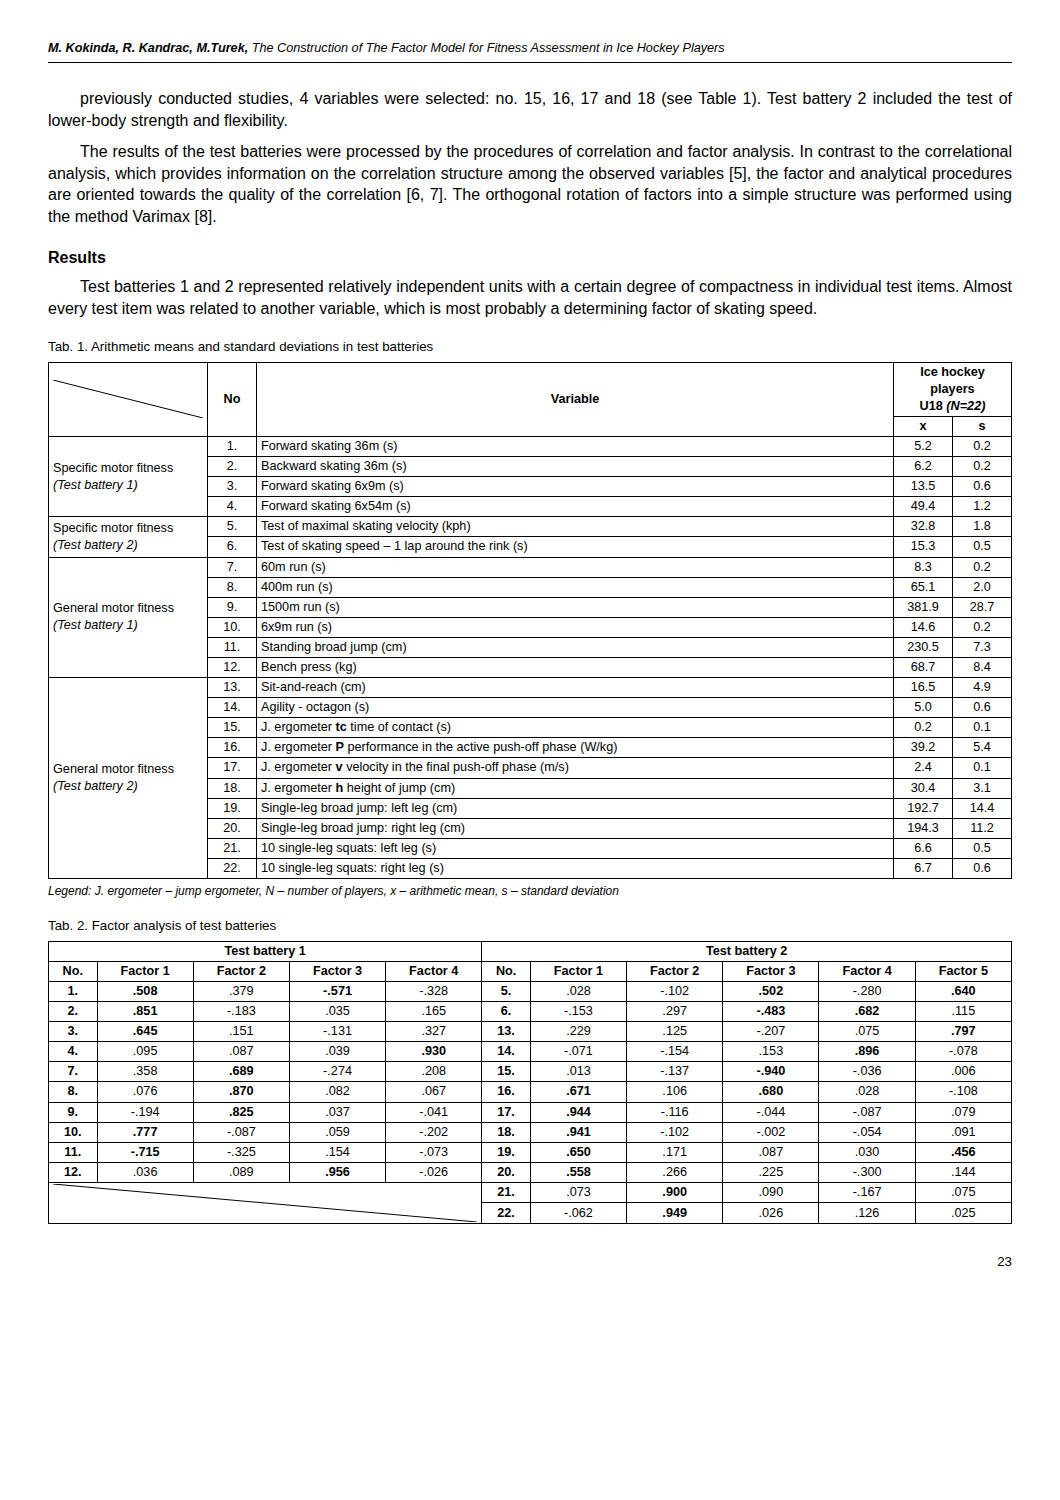M. Kokinda, R. Kandrac, M.Turek, The Construction of The Factor Model for Fitness Assessment in Ice Hockey Players
previously conducted studies, 4 variables were selected: no. 15, 16, 17 and 18 (see Table 1). Test battery 2 included the test of lower-body strength and flexibility.
The results of the test batteries were processed by the procedures of correlation and factor analysis. In contrast to the correlational analysis, which provides information on the correlation structure among the observed variables [5], the factor and analytical procedures are oriented towards the quality of the correlation [6, 7]. The orthogonal rotation of factors into a simple structure was performed using the method Varimax [8].
Results
Test batteries 1 and 2 represented relatively independent units with a certain degree of compactness in individual test items. Almost every test item was related to another variable, which is most probably a determining factor of skating speed.
Tab. 1. Arithmetic means and standard deviations in test batteries
| | No | Variable | Ice hockey players U18 (N=22) |
| x | s |
| Specific motor fitness (Test battery 1) | 1. | Forward skating 36m (s) | 5.2 | 0.2 |
| 2. | Backward skating 36m (s) | 6.2 | 0.2 |
| 3. | Forward skating 6x9m (s) | 13.5 | 0.6 |
| 4. | Forward skating 6x54m (s) | 49.4 | 1.2 |
| Specific motor fitness (Test battery 2) | 5. | Test of maximal skating velocity (kph) | 32.8 | 1.8 |
| 6. | Test of skating speed – 1 lap around the rink (s) | 15.3 | 0.5 |
| General motor fitness (Test battery 1) | 7. | 60m run (s) | 8.3 | 0.2 |
| 8. | 400m run (s) | 65.1 | 2.0 |
| 9. | 1500m run (s) | 381.9 | 28.7 |
| 10. | 6x9m run (s) | 14.6 | 0.2 |
| 11. | Standing broad jump (cm) | 230.5 | 7.3 |
| 12. | Bench press (kg) | 68.7 | 8.4 |
| General motor fitness (Test battery 2) | 13. | Sit-and-reach (cm) | 16.5 | 4.9 |
| 14. | Agility - octagon (s) | 5.0 | 0.6 |
| 15. | J. ergometer tc time of contact (s) | 0.2 | 0.1 |
| 16. | J. ergometer P performance in the active push-off phase (W/kg) | 39.2 | 5.4 |
| 17. | J. ergometer v velocity in the final push-off phase (m/s) | 2.4 | 0.1 |
| 18. | J. ergometer h height of jump (cm) | 30.4 | 3.1 |
| 19. | Single-leg broad jump: left leg (cm) | 192.7 | 14.4 |
| 20. | Single-leg broad jump: right leg (cm) | 194.3 | 11.2 |
| 21. | 10 single-leg squats: left leg (s) | 6.6 | 0.5 |
| 22. | 10 single-leg squats: right leg (s) | 6.7 | 0.6 |
Legend: J. ergometer – jump ergometer, N – number of players, x – arithmetic mean, s – standard deviation
Tab. 2. Factor analysis of test batteries
| Test battery 1 | Test battery 2 |
| No. | Factor 1 | Factor 2 | Factor 3 | Factor 4 | No. | Factor 1 | Factor 2 | Factor 3 | Factor 4 | Factor 5 |
| 1. | .508 | .379 | -.571 | -.328 | 5. | .028 | -.102 | .502 | -.280 | .640 |
| 2. | .851 | -.183 | .035 | .165 | 6. | -.153 | .297 | -.483 | .682 | .115 |
| 3. | .645 | .151 | -.131 | .327 | 13. | .229 | .125 | -.207 | .075 | .797 |
| 4. | .095 | .087 | .039 | .930 | 14. | -.071 | -.154 | .153 | .896 | -.078 |
| 7. | .358 | .689 | -.274 | .208 | 15. | .013 | -.137 | -.940 | -.036 | .006 |
| 8. | .076 | .870 | .082 | .067 | 16. | .671 | .106 | .680 | .028 | -.108 |
| 9. | -.194 | .825 | .037 | -.041 | 17. | .944 | -.116 | -.044 | -.087 | .079 |
| 10. | .777 | -.087 | .059 | -.202 | 18. | .941 | -.102 | -.002 | -.054 | .091 |
| 11. | -.715 | -.325 | .154 | -.073 | 19. | .650 | .171 | .087 | .030 | .456 |
| 12. | .036 | .089 | .956 | -.026 | 20. | .558 | .266 | .225 | -.300 | .144 |
| | 21. | .073 | .900 | .090 | -.167 | .075 |
| 22. | -.062 | .949 | .026 | .126 | .025 |
23